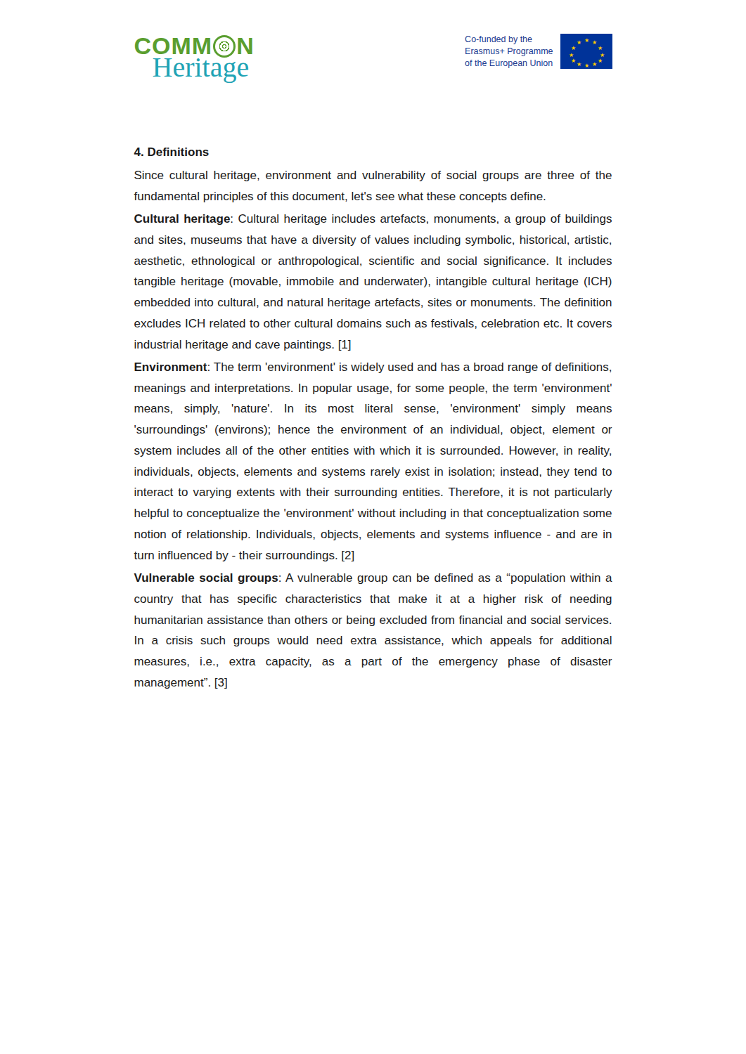COMM N Heritage
Co-funded by the
Erasmus+ Programme
of the European Union
★ ★ ★ ★ ★ ★ ★ ★ ★ ★ ★ ★
4. Definitions
Since cultural heritage, environment and vulnerability of social groups are three of the fundamental principles of this document, let's see what these concepts define.
Cultural heritage: Cultural heritage includes artefacts, monuments, a group of buildings and sites, museums that have a diversity of values including symbolic, historical, artistic, aesthetic, ethnological or anthropological, scientific and social significance. It includes tangible heritage (movable, immobile and underwater), intangible cultural heritage (ICH) embedded into cultural, and natural heritage artefacts, sites or monuments. The definition excludes ICH related to other cultural domains such as festivals, celebration etc. It covers industrial heritage and cave paintings. [1]
Environment: The term 'environment' is widely used and has a broad range of definitions, meanings and interpretations. In popular usage, for some people, the term 'environment' means, simply, 'nature'. In its most literal sense, 'environment' simply means 'surroundings' (environs); hence the environment of an individual, object, element or system includes all of the other entities with which it is surrounded. However, in reality, individuals, objects, elements and systems rarely exist in isolation; instead, they tend to interact to varying extents with their surrounding entities. Therefore, it is not particularly helpful to conceptualize the 'environment' without including in that conceptualization some notion of relationship. Individuals, objects, elements and systems influence - and are in turn influenced by - their surroundings. [2]
Vulnerable social groups: A vulnerable group can be defined as a “population within a country that has specific characteristics that make it at a higher risk of needing humanitarian assistance than others or being excluded from financial and social services. In a crisis such groups would need extra assistance, which appeals for additional measures, i.e., extra capacity, as a part of the emergency phase of disaster management”. [3]